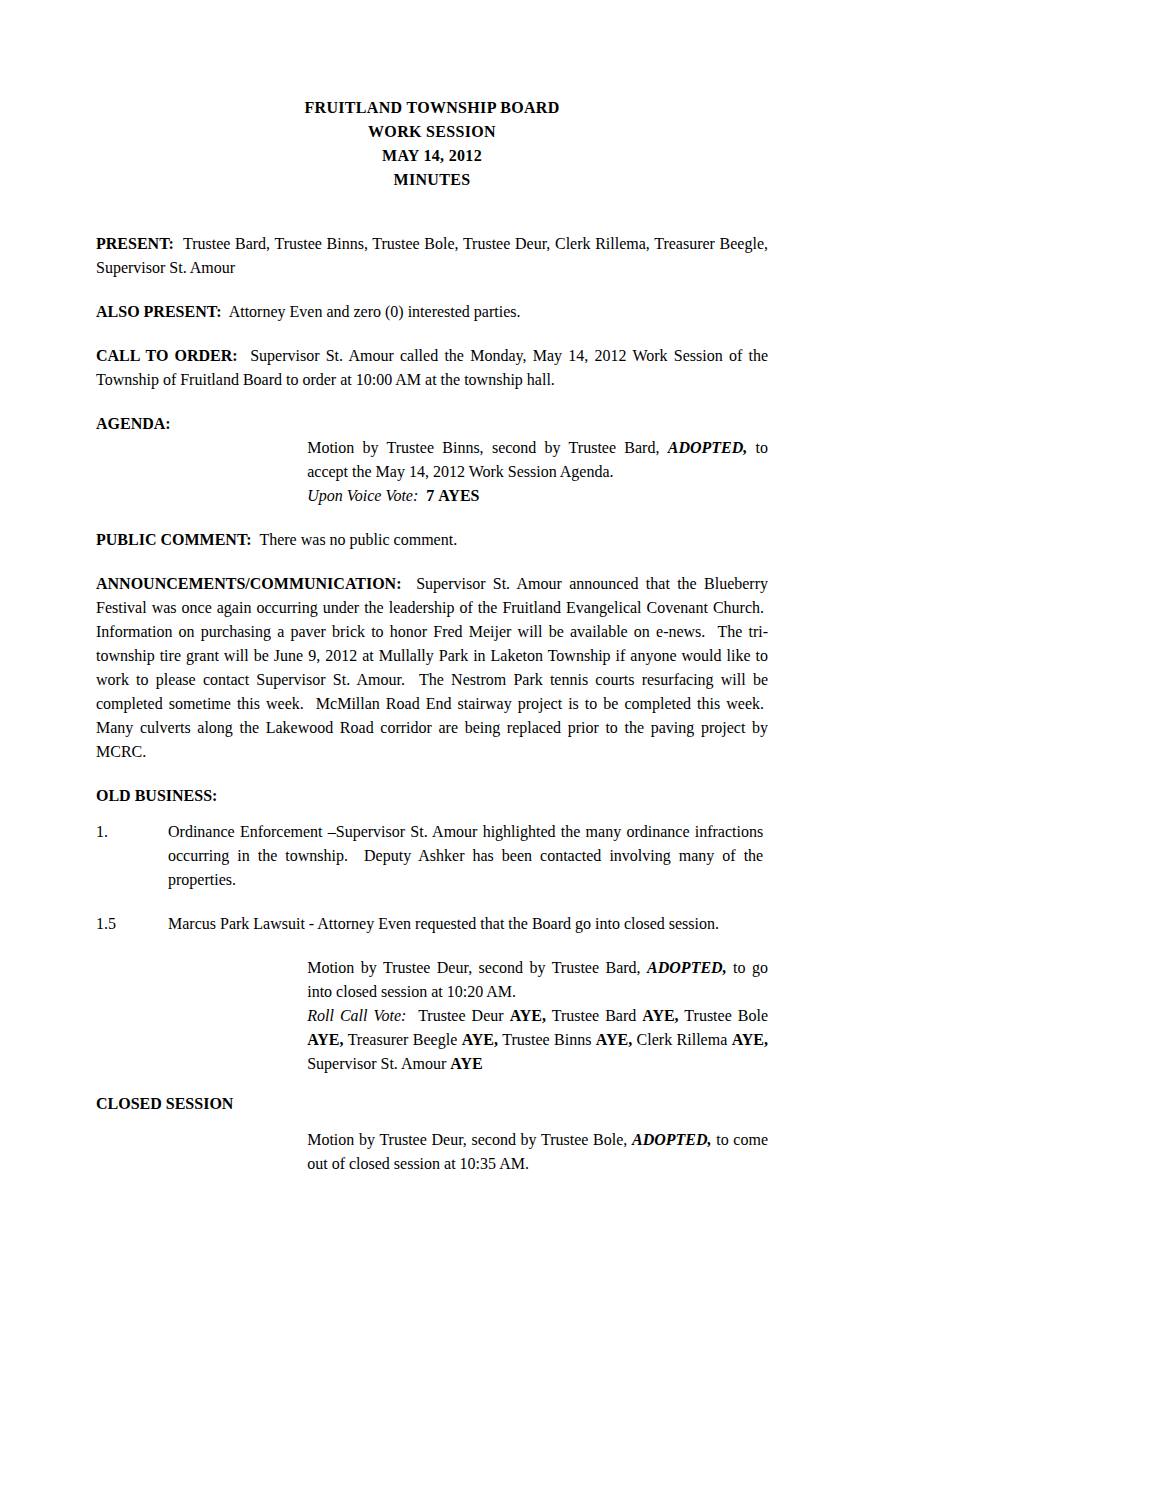FRUITLAND TOWNSHIP BOARD
WORK SESSION
MAY 14, 2012
MINUTES
PRESENT: Trustee Bard, Trustee Binns, Trustee Bole, Trustee Deur, Clerk Rillema, Treasurer Beegle, Supervisor St. Amour
ALSO PRESENT: Attorney Even and zero (0) interested parties.
CALL TO ORDER: Supervisor St. Amour called the Monday, May 14, 2012 Work Session of the Township of Fruitland Board to order at 10:00 AM at the township hall.
AGENDA:
Motion by Trustee Binns, second by Trustee Bard, ADOPTED, to accept the May 14, 2012 Work Session Agenda.
Upon Voice Vote: 7 AYES
PUBLIC COMMENT: There was no public comment.
ANNOUNCEMENTS/COMMUNICATION: Supervisor St. Amour announced that the Blueberry Festival was once again occurring under the leadership of the Fruitland Evangelical Covenant Church. Information on purchasing a paver brick to honor Fred Meijer will be available on e-news. The tri-township tire grant will be June 9, 2012 at Mullally Park in Laketon Township if anyone would like to work to please contact Supervisor St. Amour. The Nestrom Park tennis courts resurfacing will be completed sometime this week. McMillan Road End stairway project is to be completed this week. Many culverts along the Lakewood Road corridor are being replaced prior to the paving project by MCRC.
OLD BUSINESS:
1. Ordinance Enforcement –Supervisor St. Amour highlighted the many ordinance infractions occurring in the township. Deputy Ashker has been contacted involving many of the properties.
1.5 Marcus Park Lawsuit - Attorney Even requested that the Board go into closed session.
Motion by Trustee Deur, second by Trustee Bard, ADOPTED, to go into closed session at 10:20 AM.
Roll Call Vote: Trustee Deur AYE, Trustee Bard AYE, Trustee Bole AYE, Treasurer Beegle AYE, Trustee Binns AYE, Clerk Rillema AYE, Supervisor St. Amour AYE
CLOSED SESSION
Motion by Trustee Deur, second by Trustee Bole, ADOPTED, to come out of closed session at 10:35 AM.